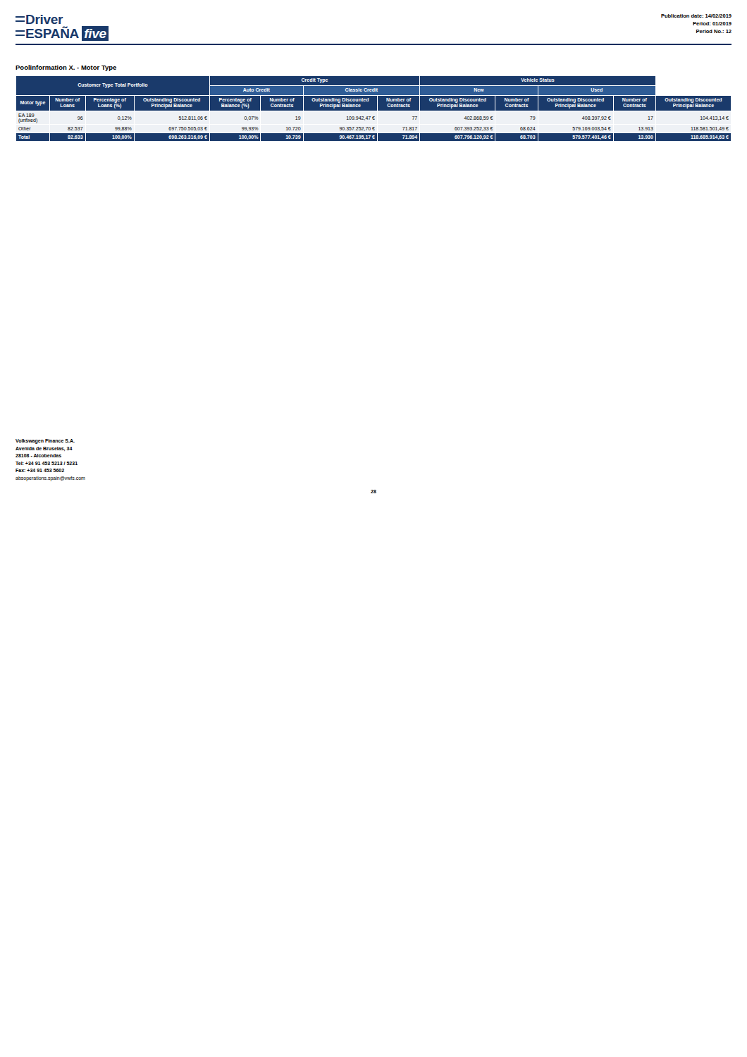Driver
ESPAÑA five
Publication date: 14/02/2019
Period: 01/2019
Period No.: 12
Poolinformation X. - Motor Type
| Customer Type Total Portfolio | Credit Type | Vehicle Status |
| --- | --- | --- |
| Auto Credit | Classic Credit | New | Used |
| Motor type | Number of Loans | Percentage of Loans (%) | Outstanding Discounted Principal Balance | Percentage of Balance (%) | Number of Contracts | Outstanding Discounted Principal Balance | Number of Contracts | Outstanding Discounted Principal Balance | Number of Contracts | Outstanding Discounted Principal Balance | Number of Contracts | Outstanding Discounted Principal Balance |
| EA 189 (unfixed) | 96 | 0,12% | 512.811,06 € | 0,07% | 19 | 109.942,47 € | 77 | 402.868,59 € | 79 | 408.397,92 € | 17 | 104.413,14 € |
| Other | 82.537 | 99,88% | 697.750.505,03 € | 99,93% | 10.720 | 90.357.252,70 € | 71.817 | 607.393.252,33 € | 68.624 | 579.169.003,54 € | 13.913 | 118.581.501,49 € |
| Total | 82.633 | 100,00% | 698.263.316,09 € | 100,00% | 10.739 | 90.467.195,17 € | 71.894 | 607.796.120,92 € | 68.703 | 579.577.401,46 € | 13.930 | 118.685.914,63 € |
Volkswagen Finance S.A.
Avenida de Bruselas, 34
28108 - Alcobendas
Tel: +34 91 453 5213 / 5231
Fax: +34 91 453 5602
absoperations.spain@vwfs.com
28